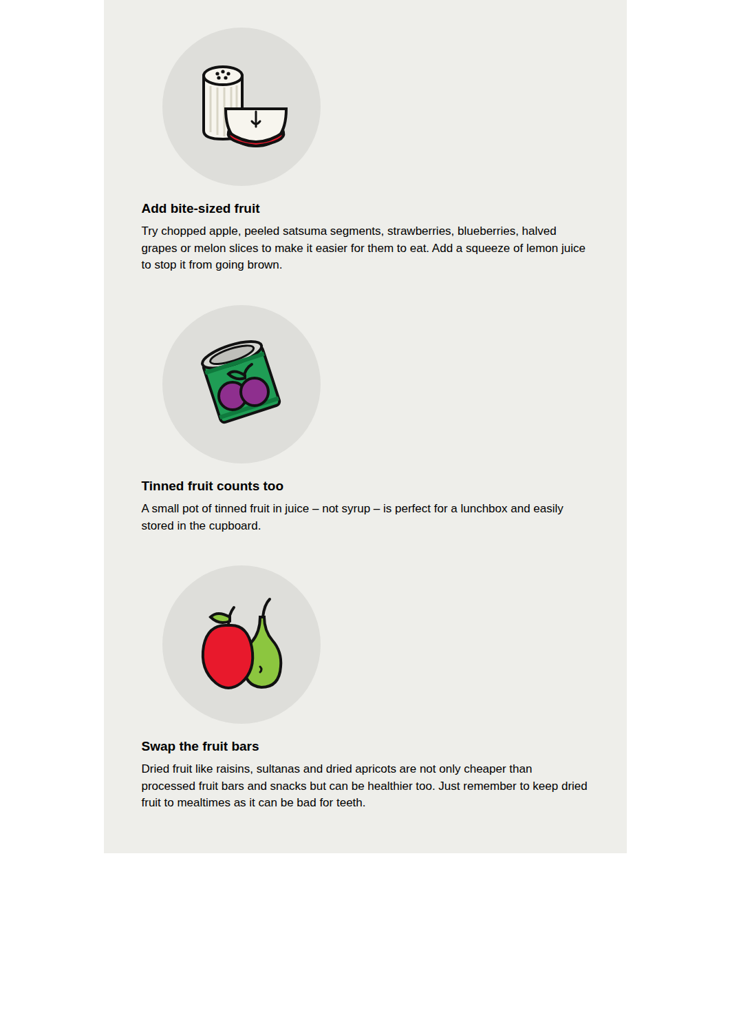Add bite-sized fruit
Try chopped apple, peeled satsuma segments, strawberries, blueberries, halved grapes or melon slices to make it easier for them to eat. Add a squeeze of lemon juice to stop it from going brown.
Tinned fruit counts too
A small pot of tinned fruit in juice – not syrup – is perfect for a lunchbox and easily stored in the cupboard.
Swap the fruit bars
Dried fruit like raisins, sultanas and dried apricots are not only cheaper than processed fruit bars and snacks but can be healthier too. Just remember to keep dried fruit to mealtimes as it can be bad for teeth.